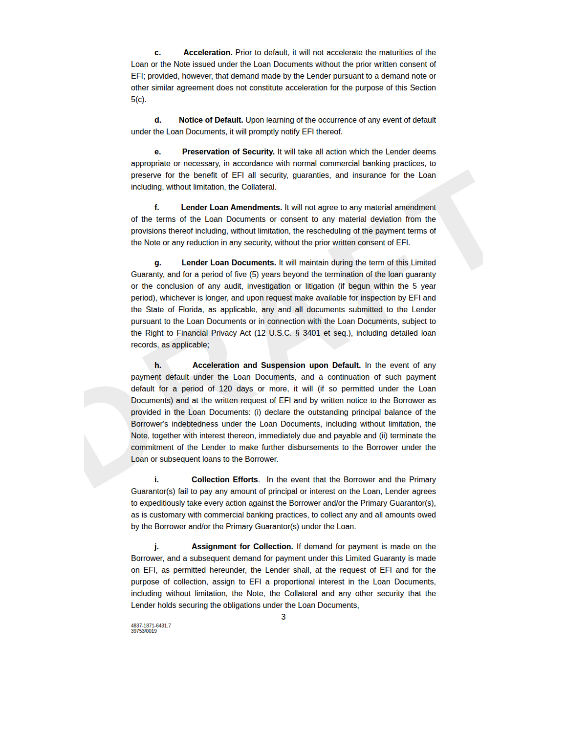DRAFT
c. Acceleration. Prior to default, it will not accelerate the maturities of the Loan or the Note issued under the Loan Documents without the prior written consent of EFI; provided, however, that demand made by the Lender pursuant to a demand note or other similar agreement does not constitute acceleration for the purpose of this Section 5(c).
d. Notice of Default. Upon learning of the occurrence of any event of default under the Loan Documents, it will promptly notify EFI thereof.
e. Preservation of Security. It will take all action which the Lender deems appropriate or necessary, in accordance with normal commercial banking practices, to preserve for the benefit of EFI all security, guaranties, and insurance for the Loan including, without limitation, the Collateral.
f. Lender Loan Amendments. It will not agree to any material amendment of the terms of the Loan Documents or consent to any material deviation from the provisions thereof including, without limitation, the rescheduling of the payment terms of the Note or any reduction in any security, without the prior written consent of EFI.
g. Lender Loan Documents. It will maintain during the term of this Limited Guaranty, and for a period of five (5) years beyond the termination of the loan guaranty or the conclusion of any audit, investigation or litigation (if begun within the 5 year period), whichever is longer, and upon request make available for inspection by EFI and the State of Florida, as applicable, any and all documents submitted to the Lender pursuant to the Loan Documents or in connection with the Loan Documents, subject to the Right to Financial Privacy Act (12 U.S.C. § 3401 et seq.), including detailed loan records, as applicable;
h. Acceleration and Suspension upon Default. In the event of any payment default under the Loan Documents, and a continuation of such payment default for a period of 120 days or more, it will (if so permitted under the Loan Documents) and at the written request of EFI and by written notice to the Borrower as provided in the Loan Documents: (i) declare the outstanding principal balance of the Borrower's indebtedness under the Loan Documents, including without limitation, the Note, together with interest thereon, immediately due and payable and (ii) terminate the commitment of the Lender to make further disbursements to the Borrower under the Loan or subsequent loans to the Borrower.
i. Collection Efforts. In the event that the Borrower and the Primary Guarantor(s) fail to pay any amount of principal or interest on the Loan, Lender agrees to expeditiously take every action against the Borrower and/or the Primary Guarantor(s), as is customary with commercial banking practices, to collect any and all amounts owed by the Borrower and/or the Primary Guarantor(s) under the Loan.
j. Assignment for Collection. If demand for payment is made on the Borrower, and a subsequent demand for payment under this Limited Guaranty is made on EFI, as permitted hereunder, the Lender shall, at the request of EFI and for the purpose of collection, assign to EFI a proportional interest in the Loan Documents, including without limitation, the Note, the Collateral and any other security that the Lender holds securing the obligations under the Loan Documents,
3
4837-1871-6431.7
39753/0019